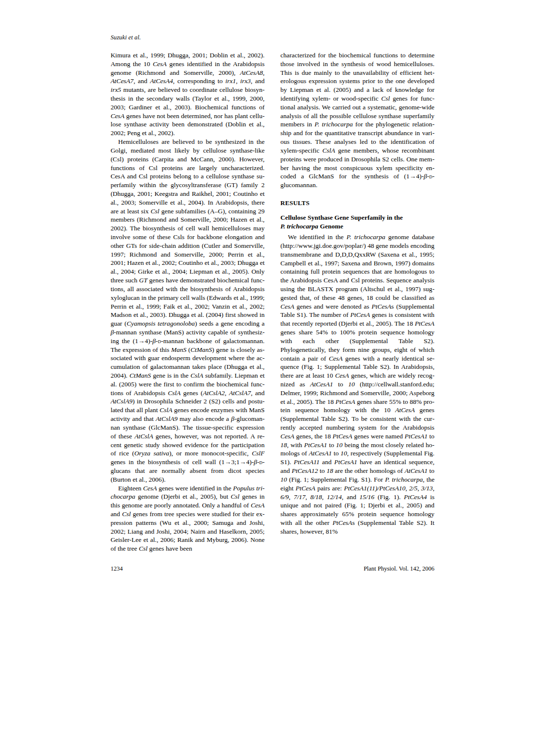Suzuki et al.
Kimura et al., 1999; Dhugga, 2001; Doblin et al., 2002). Among the 10 CesA genes identified in the Arabidopsis genome (Richmond and Somerville, 2000), AtCesA8, AtCesA7, and AtCesA4, corresponding to irx1, irx3, and irx5 mutants, are believed to coordinate cellulose biosynthesis in the secondary walls (Taylor et al., 1999, 2000, 2003; Gardiner et al., 2003). Biochemical functions of CesA genes have not been determined, nor has plant cellulose synthase activity been demonstrated (Doblin et al., 2002; Peng et al., 2002).
Hemicelluloses are believed to be synthesized in the Golgi, mediated most likely by cellulose synthase-like (Csl) proteins (Carpita and McCann, 2000). However, functions of Csl proteins are largely uncharacterized. CesA and Csl proteins belong to a cellulose synthase superfamily within the glycosyltransferase (GT) family 2 (Dhugga, 2001; Keegstra and Raikhel, 2001; Coutinho et al., 2003; Somerville et al., 2004). In Arabidopsis, there are at least six Csl gene subfamilies (A–G), containing 29 members (Richmond and Somerville, 2000; Hazen et al., 2002). The biosynthesis of cell wall hemicelluloses may involve some of these Csls for backbone elongation and other GTs for side-chain addition (Cutler and Somerville, 1997; Richmond and Somerville, 2000; Perrin et al., 2001; Hazen et al., 2002; Coutinho et al., 2003; Dhugga et al., 2004; Girke et al., 2004; Liepman et al., 2005). Only three such GT genes have demonstrated biochemical functions, all associated with the biosynthesis of Arabidopsis xyloglucan in the primary cell walls (Edwards et al., 1999; Perrin et al., 1999; Faik et al., 2002; Vanzin et al., 2002; Madson et al., 2003). Dhugga et al. (2004) first showed in guar (Cyamopsis tetragonoloba) seeds a gene encoding a β-mannan synthase (ManS) activity capable of synthesizing the (1→4)-β-d-mannan backbone of galactomannan. The expression of this ManS (CtManS) gene is closely associated with guar endosperm development where the accumulation of galactomannan takes place (Dhugga et al., 2004). CtManS gene is in the CslA subfamily. Liepman et al. (2005) were the first to confirm the biochemical functions of Arabidopsis CslA genes (AtCslA2, AtCslA7, and AtCslA9) in Drosophila Schneider 2 (S2) cells and postulated that all plant CslA genes encode enzymes with ManS activity and that AtCslA9 may also encode a β-glucomannan synthase (GlcManS). The tissue-specific expression of these AtCslA genes, however, was not reported. A recent genetic study showed evidence for the participation of rice (Oryza sativa), or more monocot-specific, CslF genes in the biosynthesis of cell wall (1→3;1→4)-β-d-glucans that are normally absent from dicot species (Burton et al., 2006).
Eighteen CesA genes were identified in the Populus trichocarpa genome (Djerbi et al., 2005), but Csl genes in this genome are poorly annotated. Only a handful of CesA and Csl genes from tree species were studied for their expression patterns (Wu et al., 2000; Samuga and Joshi, 2002; Liang and Joshi, 2004; Nairn and Haselkorn, 2005; Geisler-Lee et al., 2006; Ranik and Myburg, 2006). None of the tree Csl genes have been
characterized for the biochemical functions to determine those involved in the synthesis of wood hemicelluloses. This is due mainly to the unavailability of efficient heterologous expression systems prior to the one developed by Liepman et al. (2005) and a lack of knowledge for identifying xylem- or wood-specific Csl genes for functional analysis. We carried out a systematic, genome-wide analysis of all the possible cellulose synthase superfamily members in P. trichocarpa for the phylogenetic relationship and for the quantitative transcript abundance in various tissues. These analyses led to the identification of xylem-specific CslA gene members, whose recombinant proteins were produced in Drosophila S2 cells. One member having the most conspicuous xylem specificity encoded a GlcManS for the synthesis of (1→4)-β-d-glucomannan.
Results
Cellulose Synthase Gene Superfamily in the
P. trichocarpa Genome
We identified in the P. trichocarpa genome database (http://www.jgi.doe.gov/poplar/) 48 gene models encoding transmembrane and D,D,D,QxxRW (Saxena et al., 1995; Campbell et al., 1997; Saxena and Brown, 1997) domains containing full protein sequences that are homologous to the Arabidopsis CesA and Csl proteins. Sequence analysis using the BLASTX program (Altschul et al., 1997) suggested that, of these 48 genes, 18 could be classified as CesA genes and were denoted as PtCesAs (Supplemental Table S1). The number of PtCesA genes is consistent with that recently reported (Djerbi et al., 2005). The 18 PtCesA genes share 54% to 100% protein sequence homology with each other (Supplemental Table S2). Phylogenetically, they form nine groups, eight of which contain a pair of CesA genes with a nearly identical sequence (Fig. 1; Supplemental Table S2). In Arabidopsis, there are at least 10 CesA genes, which are widely recognized as AtCesA1 to 10 (http://cellwall.stanford.edu; Delmer, 1999; Richmond and Somerville, 2000; Aspeborg et al., 2005). The 18 PtCesA genes share 55% to 88% protein sequence homology with the 10 AtCesA genes (Supplemental Table S2). To be consistent with the currently accepted numbering system for the Arabidopsis CesA genes, the 18 PtCesA genes were named PtCesA1 to 18, with PtCesA1 to 10 being the most closely related homologs of AtCesA1 to 10, respectively (Supplemental Fig. S1). PtCesA11 and PtCesA1 have an identical sequence, and PtCesA12 to 18 are the other homologs of AtCesA1 to 10 (Fig. 1; Supplemental Fig. S1). For P. trichocarpa, the eight PtCesA pairs are: PtCesA1(11)/PtCesA10, 2/5, 3/13, 6/9, 7/17, 8/18, 12/14, and 15/16 (Fig. 1). PtCesA4 is unique and not paired (Fig. 1; Djerbi et al., 2005) and shares approximately 65% protein sequence homology with all the other PtCesAs (Supplemental Table S2). It shares, however, 81%
1234
Plant Physiol. Vol. 142, 2006